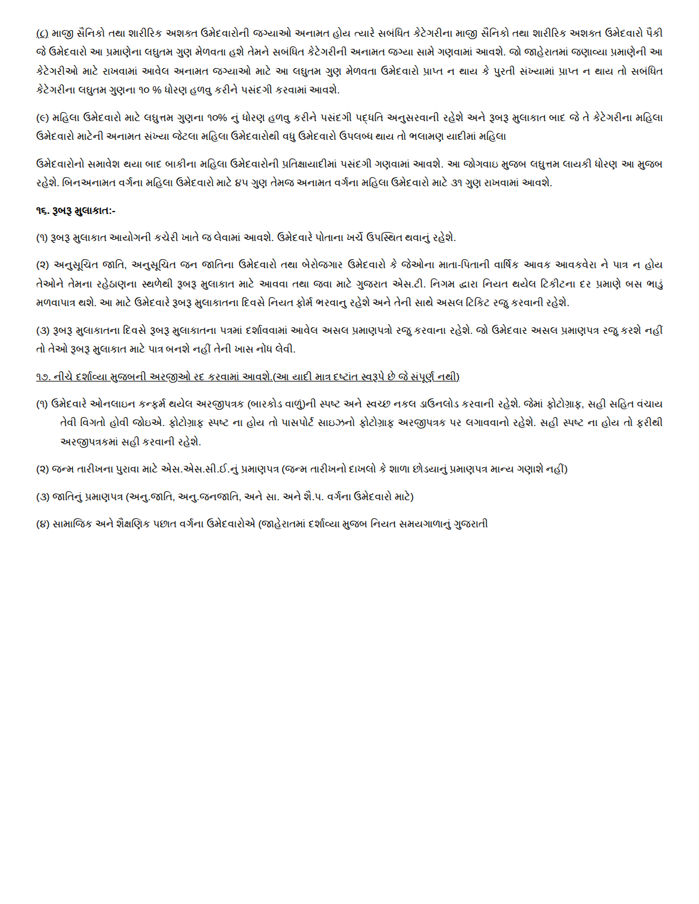(૮) માજી સૈનિકો તથા શારીરિક અશક્ત ઉમેદવારોની જગ્યાઓ અનામત હોય ત્યારે સબંધિત કેટેગરીના માજી સૈનિકો તથા શારીરિક અશક્ત ઉમેદવારો પૈકી જે ઉમેદવારો આ પ્રમાણેના લઘુતમ ગુણ મેળવતા હશે તેમને સબંધિત કેટેગરીની અનામત જગ્યા સામે ગણવામાં આવશે. જો જાહેરાતમાં જણાવ્યા પ્રમાણેની આ કેટેગરીઓ માટે રાખવામાં આવેલ અનામત જગ્યાઓ માટે આ લઘુતમ ગુણ મેળવતા ઉમેદવારો પ્રાપ્ત ન થાય કે પુરતી સંખ્યામાં પ્રાપ્ત ન થાય તો સબંધિત કેટેગરીના લઘુતમ ગુણના ૧૦ % ધોરણ હળવુ કરીને પસંદગી કરવામાં આવશે.
(૯) મહિલા ઉમેદવારો માટે લઘુત્તમ ગુણના ૧૦% નું ધોરણ હળવુ કરીને પસંદગી પદ્ધતિ અનુસરવાની રહેશે અને રૂબરૂ મુલાકાત બાદ જે તે કેટેગરીના મહિલા ઉમેદવારો માટેની અનામત સંખ્યા જેટલા મહિલા ઉમેદવારોથી વધુ ઉમેદવારો ઉપલબ્ધ થાય તો ભલામણ યાદીમાં મહિલા
ઉમેદવારોનો સમાવેશ થયા બાદ બાકીના મહિલા ઉમેદવારોની પ્રતિક્ષાયાદીમાં પસંદગી ગણવામાં આવશે. આ જોગવાઇ મુજબ લઘુત્તમ લાયકી ધોરણ આ મુજબ રહેશે. બિનઅનામત વર્ગના મહિલા ઉમેદવારો માટે ૪૫ ગુણ તેમજ અનામત વર્ગના મહિલા ઉમેદવારો માટે ૩૧ ગુણ રાખવામાં આવશે.
૧૬. રૂબરૂ મુલાકાત:-
(૧) રૂબરૂ મુલાકાત આયોગની કચેરી ખાતે જ લેવામાં આવશે. ઉમેદવારે પોતાના ખર્ચે ઉપસ્થિત થવાનું રહેશે.
(૨) અનુસૂચિત જાતિ, અનુસૂચિત જન જાતિના ઉમેદવારો તથા બેરોજગાર ઉમેદવારો કે જેઓના માતા-પિતાની વાર્ષિક આવક આવકવેરા ને પાત્ર ન હોય તેઓને તેમના રહેઠાણના સ્થળેથી રૂબરૂ મુલાકાત માટે આવવા તથા જવા માટે ગુજરાત એસ.ટી. નિગમ દ્વારા નિયત થયેલ ટિકીટના દર પ્રમાણે બસ ભાડું મળવાપાત્ર થશે. આ માટે ઉમેદવારે રૂબરૂ મુલાકાતના દિવસે નિયત ફોર્મ ભરવાનુ રહેશે અને તેની સાથે અસલ ટિકિટ રજુ કરવાની રહેશે.
(૩) રૂબરૂ મુલાકાતના દિવસે રૂબરૂ મુલાકાતના પત્રમાં દર્શાવવામાં આવેલ અસલ પ્રમાણપત્રો રજુ કરવાના રહેશે. જો ઉમેદવાર અસલ પ્રમાણપત્ર રજુ કરશે નહીં તો તેઓ રૂબરૂ મુલાકાત માટે પાત્ર બનશે નહીં તેની ખાસ નોંધ લેવી.
૧૭. નીચે દર્શાવ્યા મુજબની અરજીઓ રદ કરવામાં આવશે.(આ યાદી માત્ર દષ્ટાંત સ્વરૂપે છે જે સંપૂર્ણ નથી)
(૧) ઉમેદવારે ઓનલાઇન કન્ફર્મ થયેલ અરજીપત્રક (બારકોડ વાળું)ની સ્પષ્ટ અને સ્વચ્છ નકલ ડાઉનલોડ કરવાની રહેશે. જેમાં ફોટોગ્રાફ, સહી સહિત વંચાય તેવી વિગતો હોવી જોઇએ. ફોટોગ્રાફ સ્પષ્ટ ના હોય તો પાસપોર્ટ સાઇઝનો ફોટોગ્રાફ અરજીપત્રક પર લગાવવાનો રહેશે. સહી સ્પષ્ટ ના હોય તો ફરીથી અરજીપત્રકમાં સહી કરવાની રહેશે.
(૨) જન્મ તારીખના પુરાવા માટે એસ.એસ.સી.ઈ.નું પ્રમાણપત્ર (જન્મ તારીખનો દાખલો કે શાળા છોડયાનું પ્રમાણપત્ર માન્ય ગણાશે નહીં)
(૩) જાતિનું પ્રમાણપત્ર (અનુ.જાતિ, અનુ.જનજાતિ, અને સા. અને શૈ.પ. વર્ગના ઉમેદવારો માટે)
(૪) સામાજિક અને શૈક્ષણિક પછાત વર્ગના ઉમેદવારોએ (જાહેરાતમાં દર્શાવ્યા મુજબ નિયત સમયગાળાનું ગુજરાતી